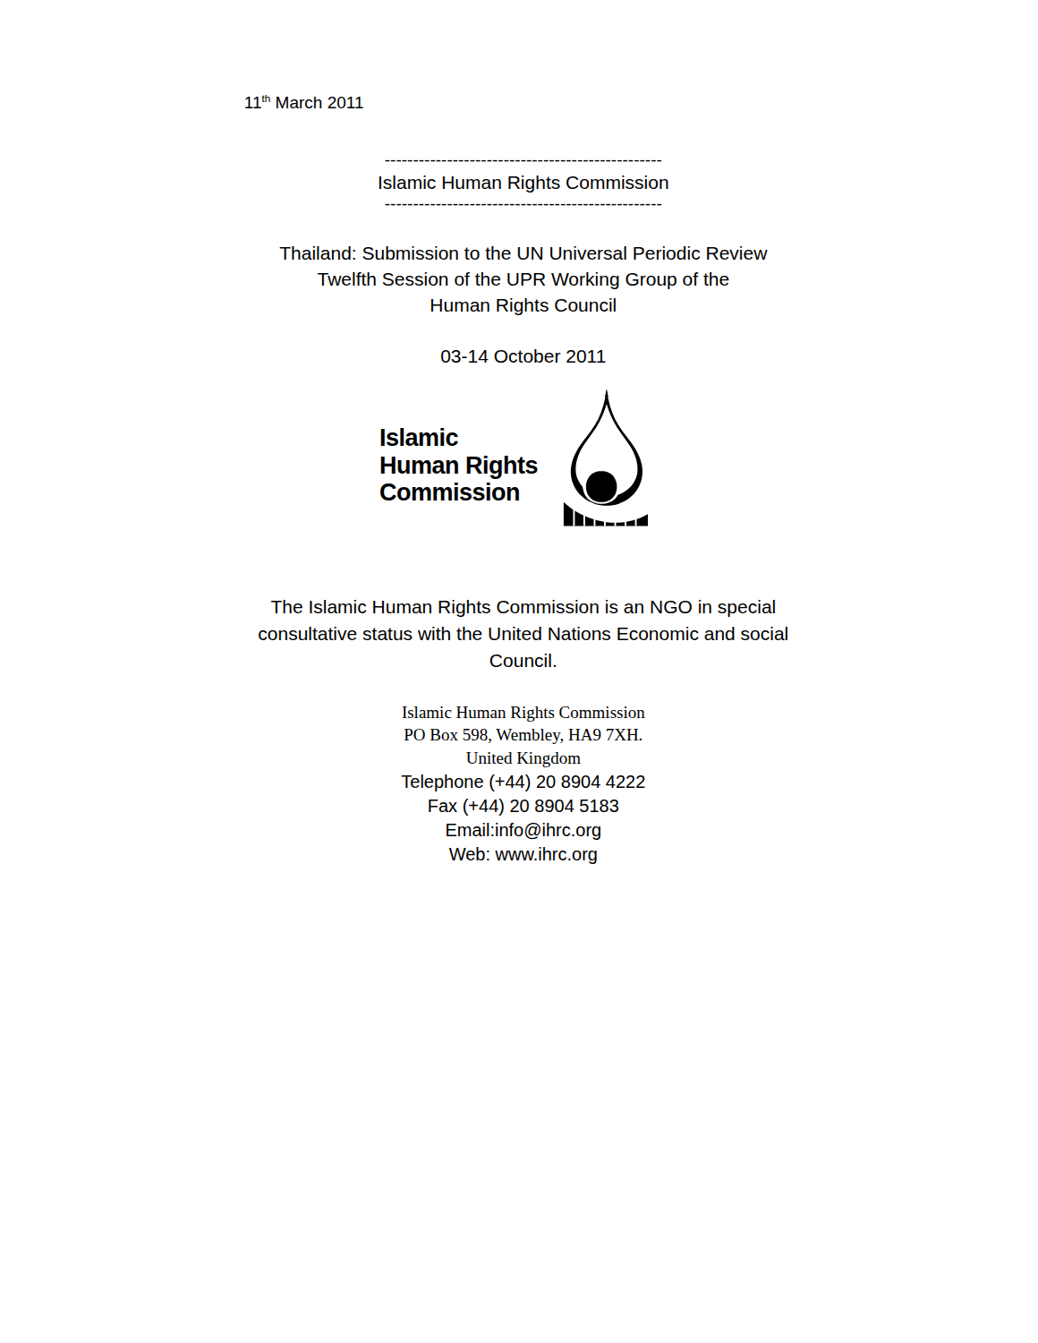11th March 2011
-------------------------------------------------
Islamic Human Rights Commission
-------------------------------------------------
Thailand: Submission to the UN Universal Periodic Review
Twelfth Session of the UPR Working Group of the
Human Rights Council
03-14 October 2011
Islamic Human Rights Commission
The Islamic Human Rights Commission is an NGO in special consultative status with the United Nations Economic and social Council.
Islamic Human Rights Commission
PO Box 598, Wembley, HA9 7XH.
United Kingdom
Telephone (+44) 20 8904 4222
Fax (+44) 20 8904 5183
Email:info@ihrc.org
Web: www.ihrc.org